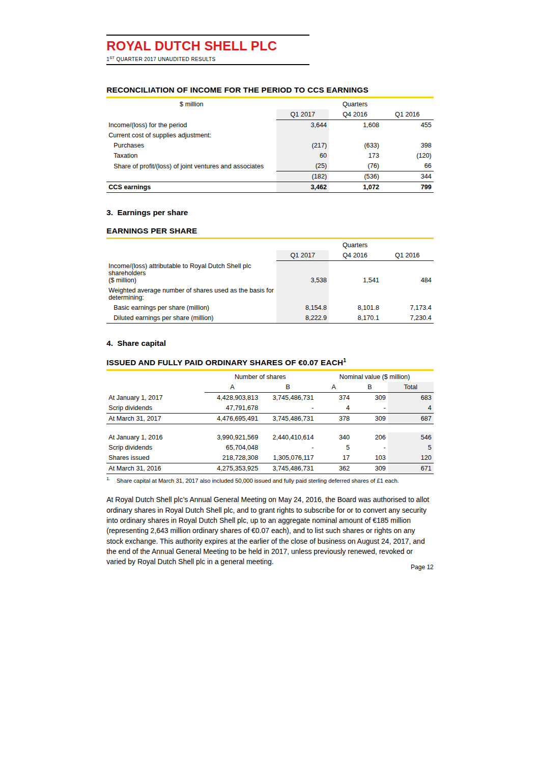ROYAL DUTCH SHELL PLC
1ST QUARTER 2017 UNAUDITED RESULTS
RECONCILIATION OF INCOME FOR THE PERIOD TO CCS EARNINGS
| $ million | Quarters |
| | Q1 2017 | Q4 2016 | Q1 2016 |
| Income/(loss) for the period | 3,644 | 1,608 | 455 |
| Current cost of supplies adjustment: | | | |
| Purchases | (217) | (633) | 398 |
| Taxation | 60 | 173 | (120) |
| Share of profit/(loss) of joint ventures and associates | (25) | (76) | 66 |
| | (182) | (536) | 344 |
| CCS earnings | 3,462 | 1,072 | 799 |
3. Earnings per share
EARNINGS PER SHARE
| | Quarters |
| | Q1 2017 | Q4 2016 | Q1 2016 |
| Income/(loss) attributable to Royal Dutch Shell plc shareholders ($ million) | 3,538 | 1,541 | 484 |
| Weighted average number of shares used as the basis for determining: | | | |
| Basic earnings per share (million) | 8,154.8 | 8,101.8 | 7,173.4 |
| Diluted earnings per share (million) | 8,222.9 | 8,170.1 | 7,230.4 |
4. Share capital
ISSUED AND FULLY PAID ORDINARY SHARES OF €0.07 EACH1
| | Number of shares | Nominal value ($ million) |
| | A | B | A | B | Total |
| At January 1, 2017 | 4,428,903,813 | 3,745,486,731 | 374 | 309 | 683 |
| Scrip dividends | 47,791,678 | - | 4 | - | 4 |
| At March 31, 2017 | 4,476,695,491 | 3,745,486,731 | 378 | 309 | 687 |
| At January 1, 2016 | 3,990,921,569 | 2,440,410,614 | 340 | 206 | 546 |
| Scrip dividends | 65,704,048 | - | 5 | - | 5 |
| Shares issued | 218,728,308 | 1,305,076,117 | 17 | 103 | 120 |
| At March 31, 2016 | 4,275,353,925 | 3,745,486,731 | 362 | 309 | 671 |
1. Share capital at March 31, 2017 also included 50,000 issued and fully paid sterling deferred shares of £1 each.
At Royal Dutch Shell plc’s Annual General Meeting on May 24, 2016, the Board was authorised to allot ordinary shares in Royal Dutch Shell plc, and to grant rights to subscribe for or to convert any security into ordinary shares in Royal Dutch Shell plc, up to an aggregate nominal amount of €185 million (representing 2,643 million ordinary shares of €0.07 each), and to list such shares or rights on any stock exchange. This authority expires at the earlier of the close of business on August 24, 2017, and the end of the Annual General Meeting to be held in 2017, unless previously renewed, revoked or varied by Royal Dutch Shell plc in a general meeting.
Page 12